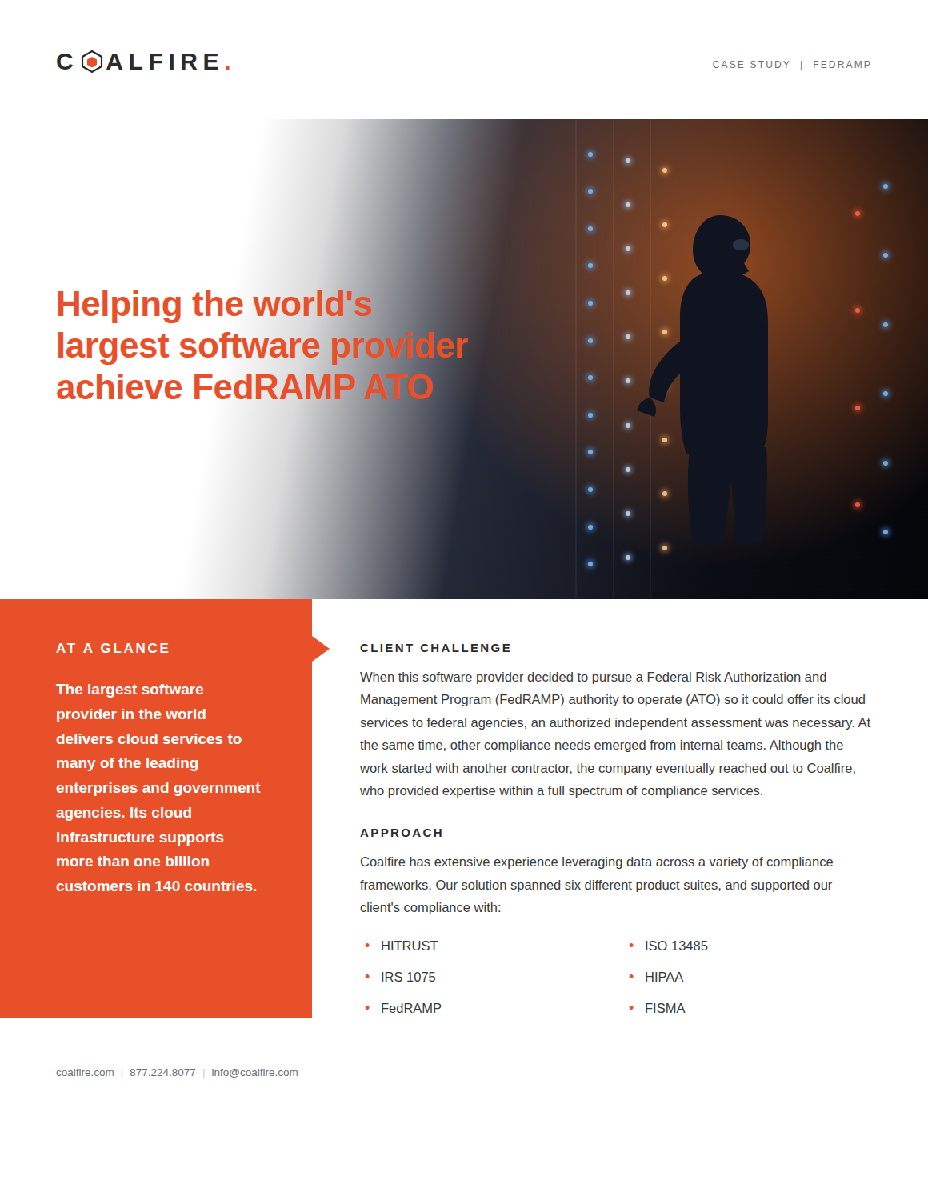C ALFIRE.
CASE STUDY | FEDRAMP
Helping the world's
largest software provider
achieve FedRAMP ATO
At a glance
The largest software provider in the world delivers cloud services to many of the leading enterprises and government agencies. Its cloud infrastructure supports more than one billion customers in 140 countries.
Client challenge
When this software provider decided to pursue a Federal Risk Authorization and Management Program (FedRAMP) authority to operate (ATO) so it could offer its cloud services to federal agencies, an authorized independent assessment was necessary. At the same time, other compliance needs emerged from internal teams. Although the work started with another contractor, the company eventually reached out to Coalfire, who provided expertise within a full spectrum of compliance services.
Approach
Coalfire has extensive experience leveraging data across a variety of compliance frameworks. Our solution spanned six different product suites, and supported our client's compliance with:
HITRUST
IRS 1075
FedRAMP
ISO 13485
HIPAA
FISMA
coalfire.com|877.224.8077|info@coalfire.com